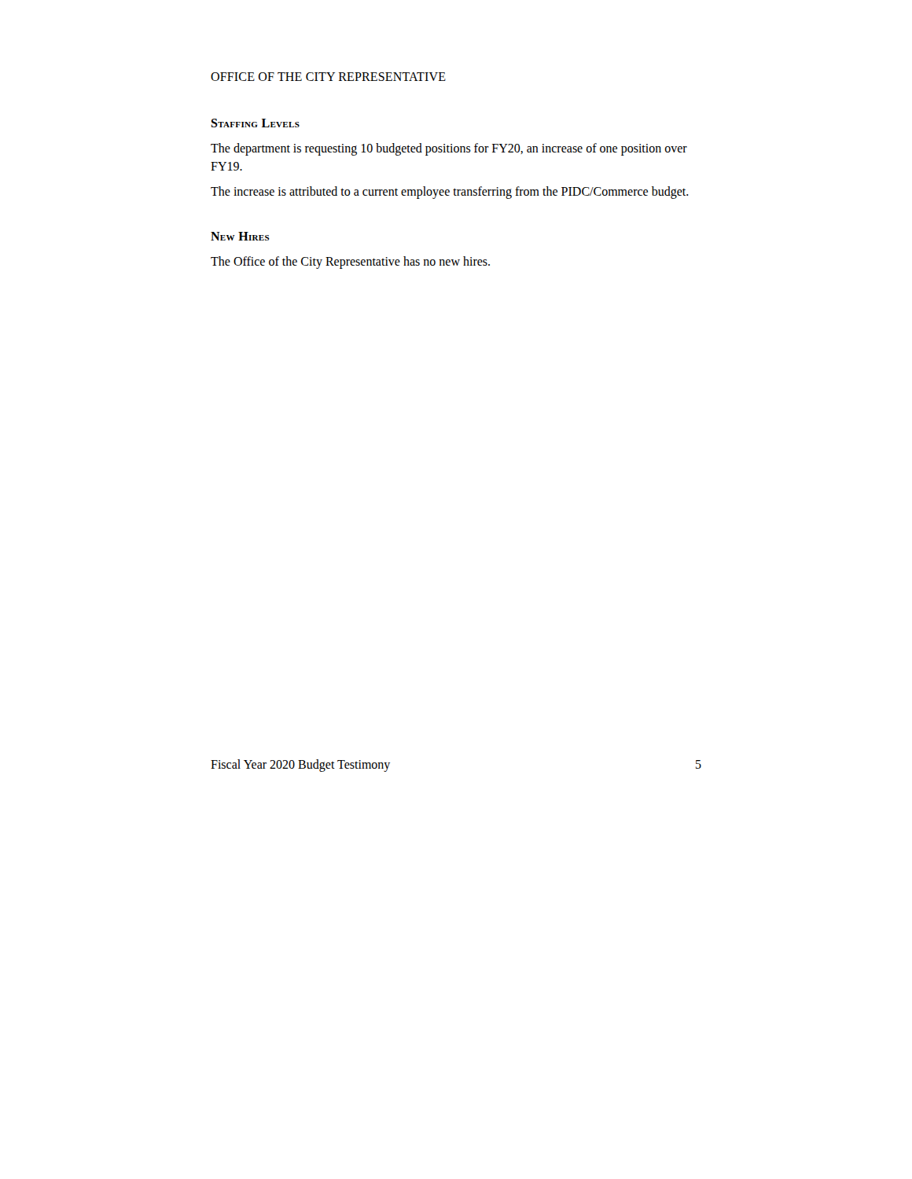OFFICE OF THE CITY REPRESENTATIVE
Staffing Levels
The department is requesting 10 budgeted positions for FY20, an increase of one position over FY19.
The increase is attributed to a current employee transferring from the PIDC/Commerce budget.
New Hires
The Office of the City Representative has no new hires.
Fiscal Year 2020 Budget Testimony 5